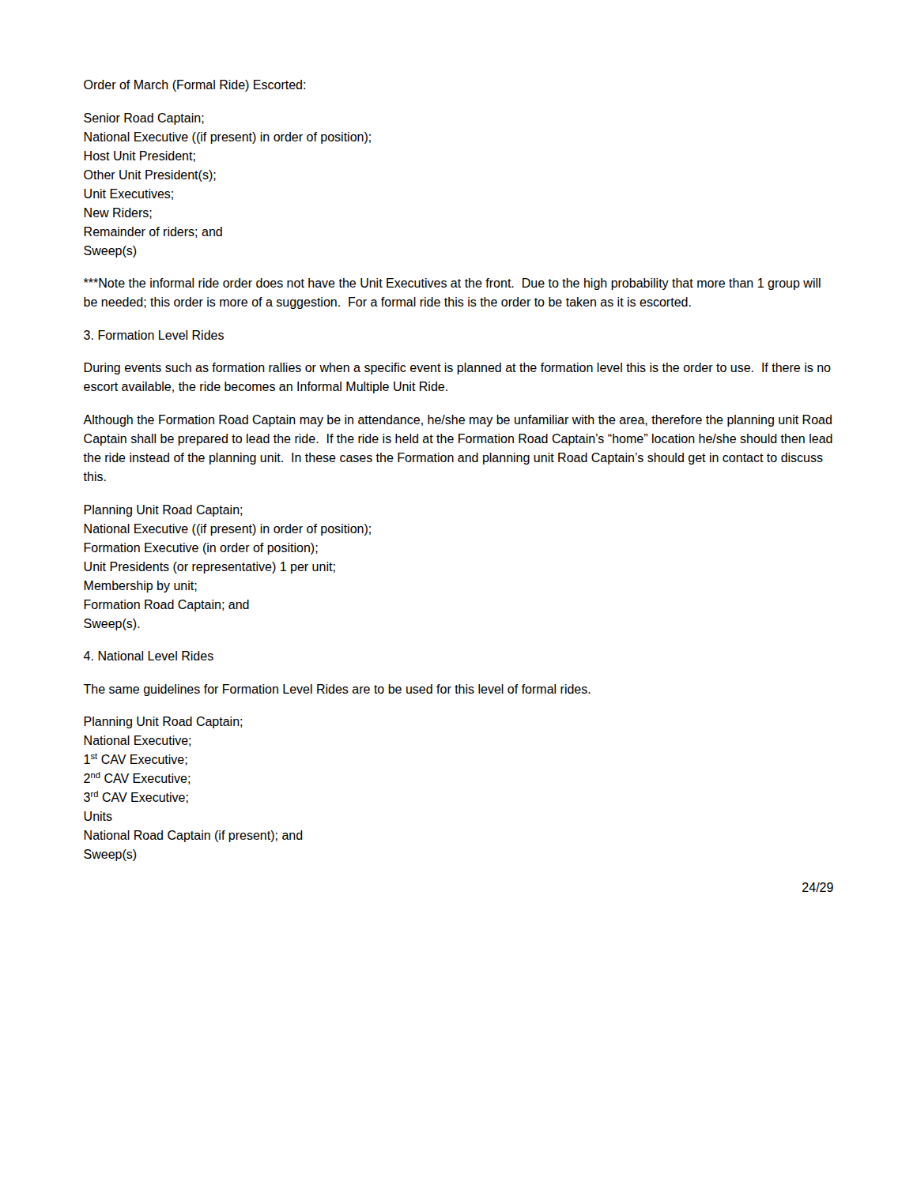Order of March (Formal Ride) Escorted:
Senior Road Captain;
National Executive ((if present) in order of position);
Host Unit President;
Other Unit President(s);
Unit Executives;
New Riders;
Remainder of riders; and
Sweep(s)
***Note the informal ride order does not have the Unit Executives at the front. Due to the high probability that more than 1 group will be needed; this order is more of a suggestion. For a formal ride this is the order to be taken as it is escorted.
3. Formation Level Rides
During events such as formation rallies or when a specific event is planned at the formation level this is the order to use. If there is no escort available, the ride becomes an Informal Multiple Unit Ride.
Although the Formation Road Captain may be in attendance, he/she may be unfamiliar with the area, therefore the planning unit Road Captain shall be prepared to lead the ride. If the ride is held at the Formation Road Captain’s “home” location he/she should then lead the ride instead of the planning unit. In these cases the Formation and planning unit Road Captain’s should get in contact to discuss this.
Planning Unit Road Captain;
National Executive ((if present) in order of position);
Formation Executive (in order of position);
Unit Presidents (or representative) 1 per unit;
Membership by unit;
Formation Road Captain; and
Sweep(s).
4. National Level Rides
The same guidelines for Formation Level Rides are to be used for this level of formal rides.
Planning Unit Road Captain;
National Executive;
1st CAV Executive;
2nd CAV Executive;
3rd CAV Executive;
Units
National Road Captain (if present); and
Sweep(s)
24/29